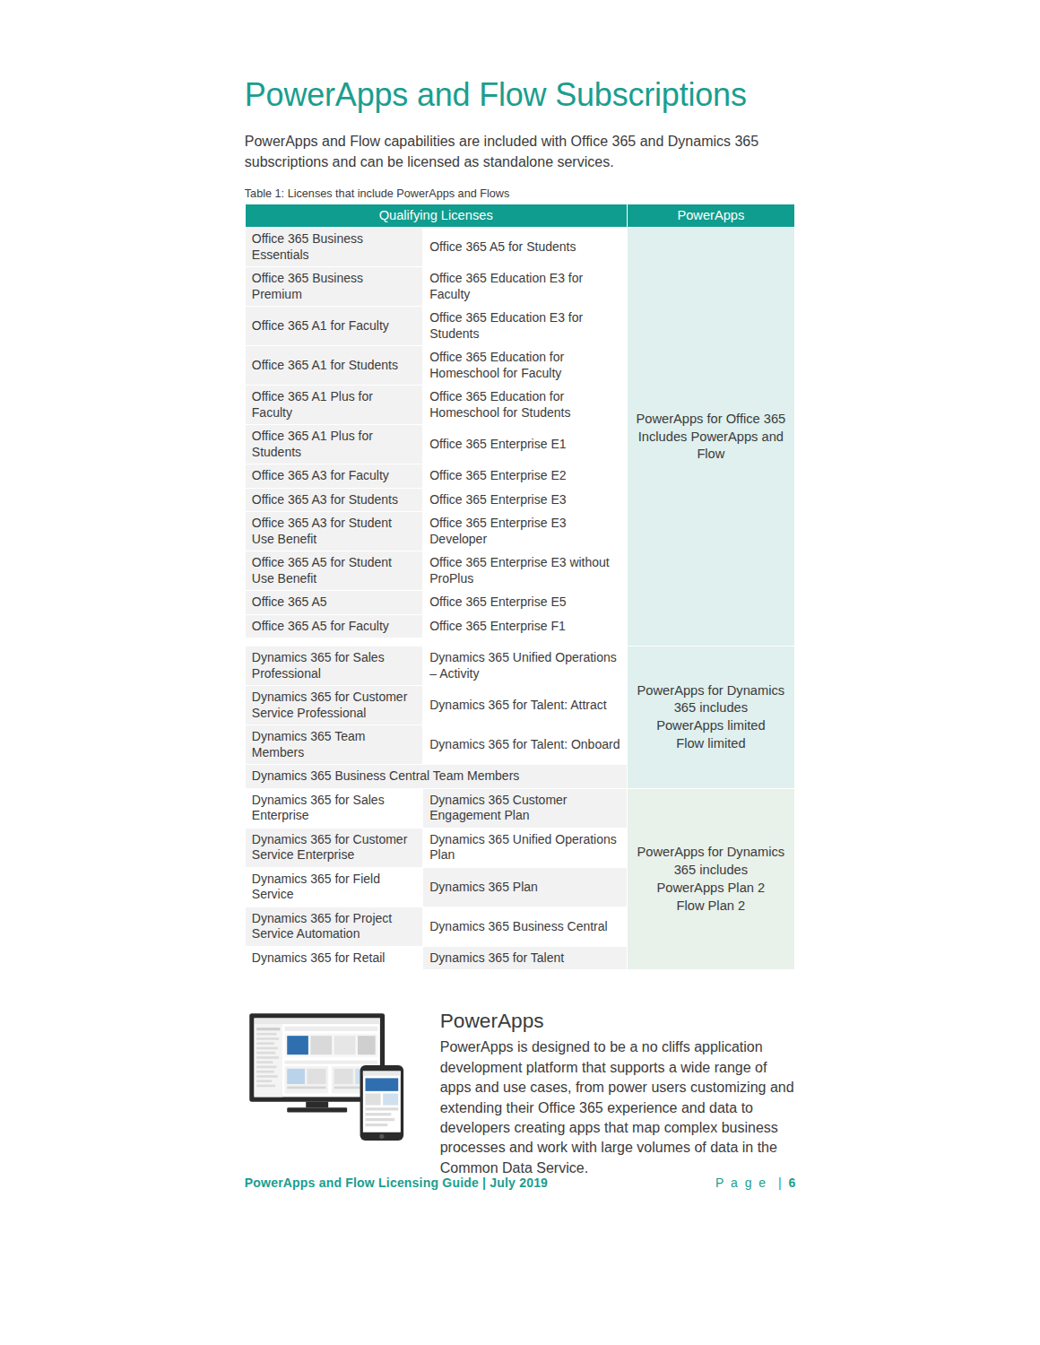PowerApps and Flow Subscriptions
PowerApps and Flow capabilities are included with Office 365 and Dynamics 365 subscriptions and can be licensed as standalone services.
Table 1: Licenses that include PowerApps and Flows
| Qualifying Licenses | PowerApps |
| --- | --- |
| Office 365 Business Essentials | Office 365 A5 for Students | PowerApps for Office 365 Includes PowerApps and Flow |
| Office 365 Business Premium | Office 365 Education E3 for Faculty |
| Office 365 A1 for Faculty | Office 365 Education E3 for Students |
| Office 365 A1 for Students | Office 365 Education for Homeschool for Faculty |
| Office 365 A1 Plus for Faculty | Office 365 Education for Homeschool for Students |
| Office 365 A1 Plus for Students | Office 365 Enterprise E1 |
| Office 365 A3 for Faculty | Office 365 Enterprise E2 |
| Office 365 A3 for Students | Office 365 Enterprise E3 |
| Office 365 A3 for Student Use Benefit | Office 365 Enterprise E3 Developer |
| Office 365 A5 for Student Use Benefit | Office 365 Enterprise E3 without ProPlus |
| Office 365 A5 | Office 365 Enterprise E5 |
| Office 365 A5 for Faculty | Office 365 Enterprise F1 |
| Dynamics 365 for Sales Professional | Dynamics 365 Unified Operations – Activity | PowerApps for Dynamics 365 includes PowerApps limited Flow limited |
| Dynamics 365 for Customer Service Professional | Dynamics 365 for Talent: Attract |
| Dynamics 365 Team Members | Dynamics 365 for Talent: Onboard |
| Dynamics 365 Business Central Team Members |
| Dynamics 365 for Sales Enterprise | Dynamics 365 Customer Engagement Plan | PowerApps for Dynamics 365 includes PowerApps Plan 2 Flow Plan 2 |
| Dynamics 365 for Customer Service Enterprise | Dynamics 365 Unified Operations Plan |
| Dynamics 365 for Field Service | Dynamics 365 Plan |
| Dynamics 365 for Project Service Automation | Dynamics 365 Business Central |
| Dynamics 365 for Retail | Dynamics 365 for Talent |
PowerApps
PowerApps is designed to be a no cliffs application development platform that supports a wide range of apps and use cases, from power users customizing and extending their Office 365 experience and data to developers creating apps that map complex business processes and work with large volumes of data in the Common Data Service.
PowerApps and Flow Licensing Guide | July 2019
P a g e | 6